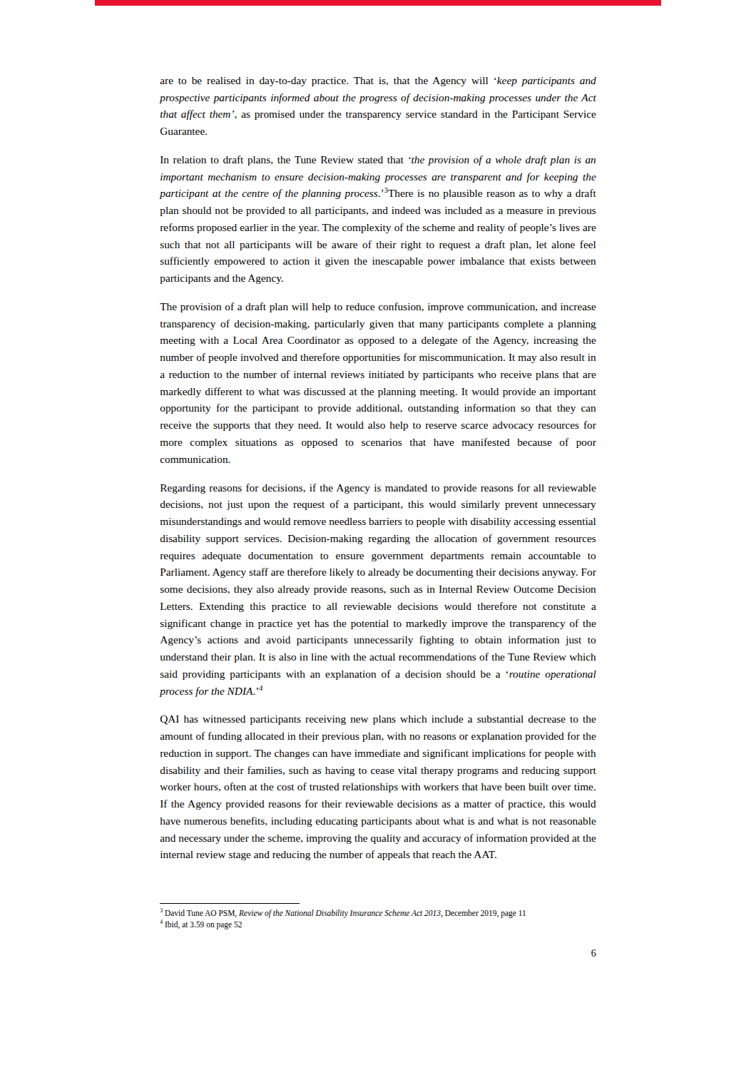are to be realised in day-to-day practice. That is, that the Agency will ‘keep participants and prospective participants informed about the progress of decision-making processes under the Act that affect them’, as promised under the transparency service standard in the Participant Service Guarantee.
In relation to draft plans, the Tune Review stated that ‘the provision of a whole draft plan is an important mechanism to ensure decision-making processes are transparent and for keeping the participant at the centre of the planning process.’3There is no plausible reason as to why a draft plan should not be provided to all participants, and indeed was included as a measure in previous reforms proposed earlier in the year. The complexity of the scheme and reality of people’s lives are such that not all participants will be aware of their right to request a draft plan, let alone feel sufficiently empowered to action it given the inescapable power imbalance that exists between participants and the Agency.
The provision of a draft plan will help to reduce confusion, improve communication, and increase transparency of decision-making, particularly given that many participants complete a planning meeting with a Local Area Coordinator as opposed to a delegate of the Agency, increasing the number of people involved and therefore opportunities for miscommunication. It may also result in a reduction to the number of internal reviews initiated by participants who receive plans that are markedly different to what was discussed at the planning meeting. It would provide an important opportunity for the participant to provide additional, outstanding information so that they can receive the supports that they need. It would also help to reserve scarce advocacy resources for more complex situations as opposed to scenarios that have manifested because of poor communication.
Regarding reasons for decisions, if the Agency is mandated to provide reasons for all reviewable decisions, not just upon the request of a participant, this would similarly prevent unnecessary misunderstandings and would remove needless barriers to people with disability accessing essential disability support services. Decision-making regarding the allocation of government resources requires adequate documentation to ensure government departments remain accountable to Parliament. Agency staff are therefore likely to already be documenting their decisions anyway. For some decisions, they also already provide reasons, such as in Internal Review Outcome Decision Letters. Extending this practice to all reviewable decisions would therefore not constitute a significant change in practice yet has the potential to markedly improve the transparency of the Agency’s actions and avoid participants unnecessarily fighting to obtain information just to understand their plan. It is also in line with the actual recommendations of the Tune Review which said providing participants with an explanation of a decision should be a ‘routine operational process for the NDIA.’4
QAI has witnessed participants receiving new plans which include a substantial decrease to the amount of funding allocated in their previous plan, with no reasons or explanation provided for the reduction in support. The changes can have immediate and significant implications for people with disability and their families, such as having to cease vital therapy programs and reducing support worker hours, often at the cost of trusted relationships with workers that have been built over time. If the Agency provided reasons for their reviewable decisions as a matter of practice, this would have numerous benefits, including educating participants about what is and what is not reasonable and necessary under the scheme, improving the quality and accuracy of information provided at the internal review stage and reducing the number of appeals that reach the AAT.
3 David Tune AO PSM, Review of the National Disability Insurance Scheme Act 2013, December 2019, page 11
4 Ibid, at 3.59 on page 52
6